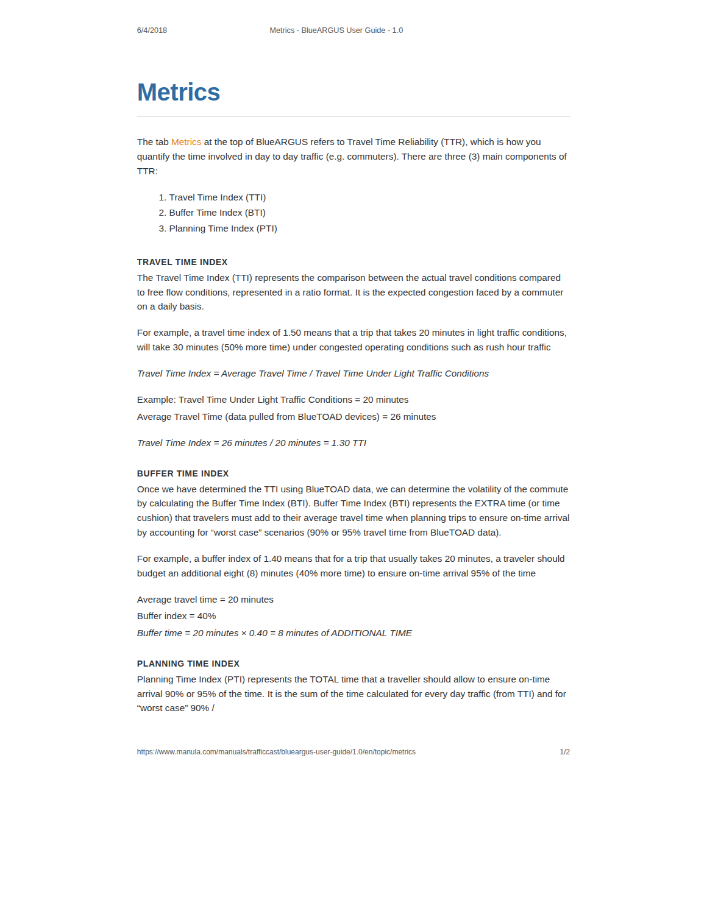6/4/2018 Metrics - BlueARGUS User Guide - 1.0
Metrics
The tab Metrics at the top of BlueARGUS refers to Travel Time Reliability (TTR), which is how you quantify the time involved in day to day traffic (e.g. commuters). There are three (3) main components of TTR:
Travel Time Index (TTI)
Buffer Time Index (BTI)
Planning Time Index (PTI)
Travel Time Index
The Travel Time Index (TTI) represents the comparison between the actual travel conditions compared to free flow conditions, represented in a ratio format. It is the expected congestion faced by a commuter on a daily basis.
For example, a travel time index of 1.50 means that a trip that takes 20 minutes in light traffic conditions, will take 30 minutes (50% more time) under congested operating conditions such as rush hour traffic
Travel Time Index = Average Travel Time / Travel Time Under Light Traffic Conditions
Example: Travel Time Under Light Traffic Conditions = 20 minutes
Average Travel Time (data pulled from BlueTOAD devices) = 26 minutes
Travel Time Index = 26 minutes / 20 minutes = 1.30 TTI
Buffer Time Index
Once we have determined the TTI using BlueTOAD data, we can determine the volatility of the commute by calculating the Buffer Time Index (BTI). Buffer Time Index (BTI) represents the EXTRA time (or time cushion) that travelers must add to their average travel time when planning trips to ensure on-time arrival by accounting for “worst case” scenarios (90% or 95% travel time from BlueTOAD data).
For example, a buffer index of 1.40 means that for a trip that usually takes 20 minutes, a traveler should budget an additional eight (8) minutes (40% more time) to ensure on-time arrival 95% of the time
Average travel time = 20 minutes
Buffer index = 40%
Buffer time = 20 minutes × 0.40 = 8 minutes of ADDITIONAL TIME
Planning Time Index
Planning Time Index (PTI) represents the TOTAL time that a traveller should allow to ensure on-time arrival 90% or 95% of the time. It is the sum of the time calculated for every day traffic (from TTI) and for “worst case” 90% /
https://www.manula.com/manuals/trafficcast/blueargus-user-guide/1.0/en/topic/metrics 1/2